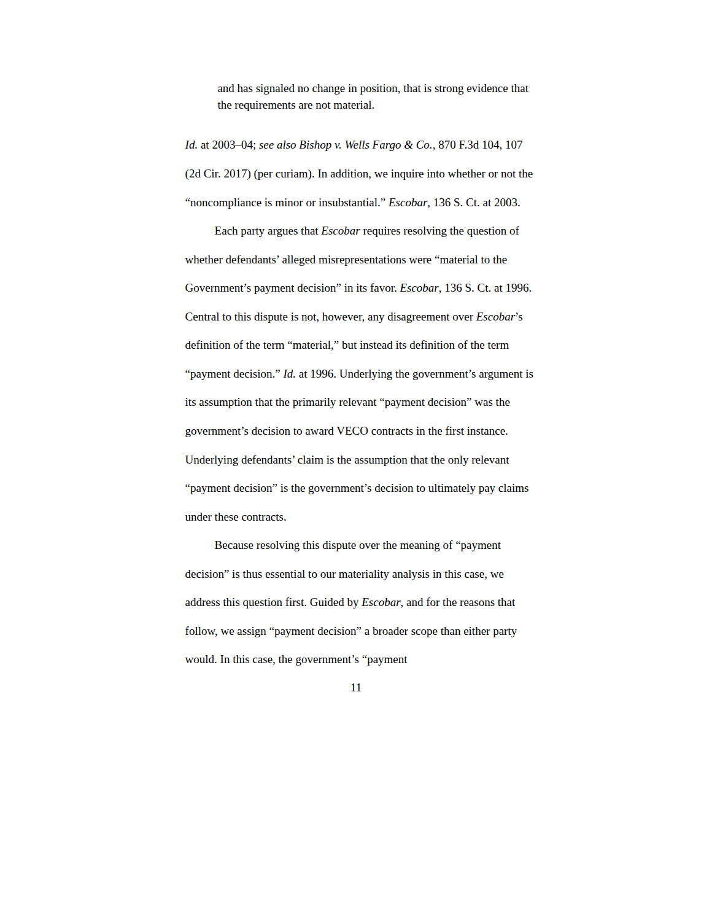and has signaled no change in position, that is strong evidence that the requirements are not material.
Id. at 2003–04; see also Bishop v. Wells Fargo & Co., 870 F.3d 104, 107 (2d Cir. 2017) (per curiam). In addition, we inquire into whether or not the “noncompliance is minor or insubstantial.” Escobar, 136 S. Ct. at 2003.
Each party argues that Escobar requires resolving the question of whether defendants’ alleged misrepresentations were “material to the Government’s payment decision” in its favor. Escobar, 136 S. Ct. at 1996. Central to this dispute is not, however, any disagreement over Escobar’s definition of the term “material,” but instead its definition of the term “payment decision.” Id. at 1996. Underlying the government’s argument is its assumption that the primarily relevant “payment decision” was the government’s decision to award VECO contracts in the first instance. Underlying defendants’ claim is the assumption that the only relevant “payment decision” is the government’s decision to ultimately pay claims under these contracts.
Because resolving this dispute over the meaning of “payment decision” is thus essential to our materiality analysis in this case, we address this question first. Guided by Escobar, and for the reasons that follow, we assign “payment decision” a broader scope than either party would. In this case, the government’s “payment
11